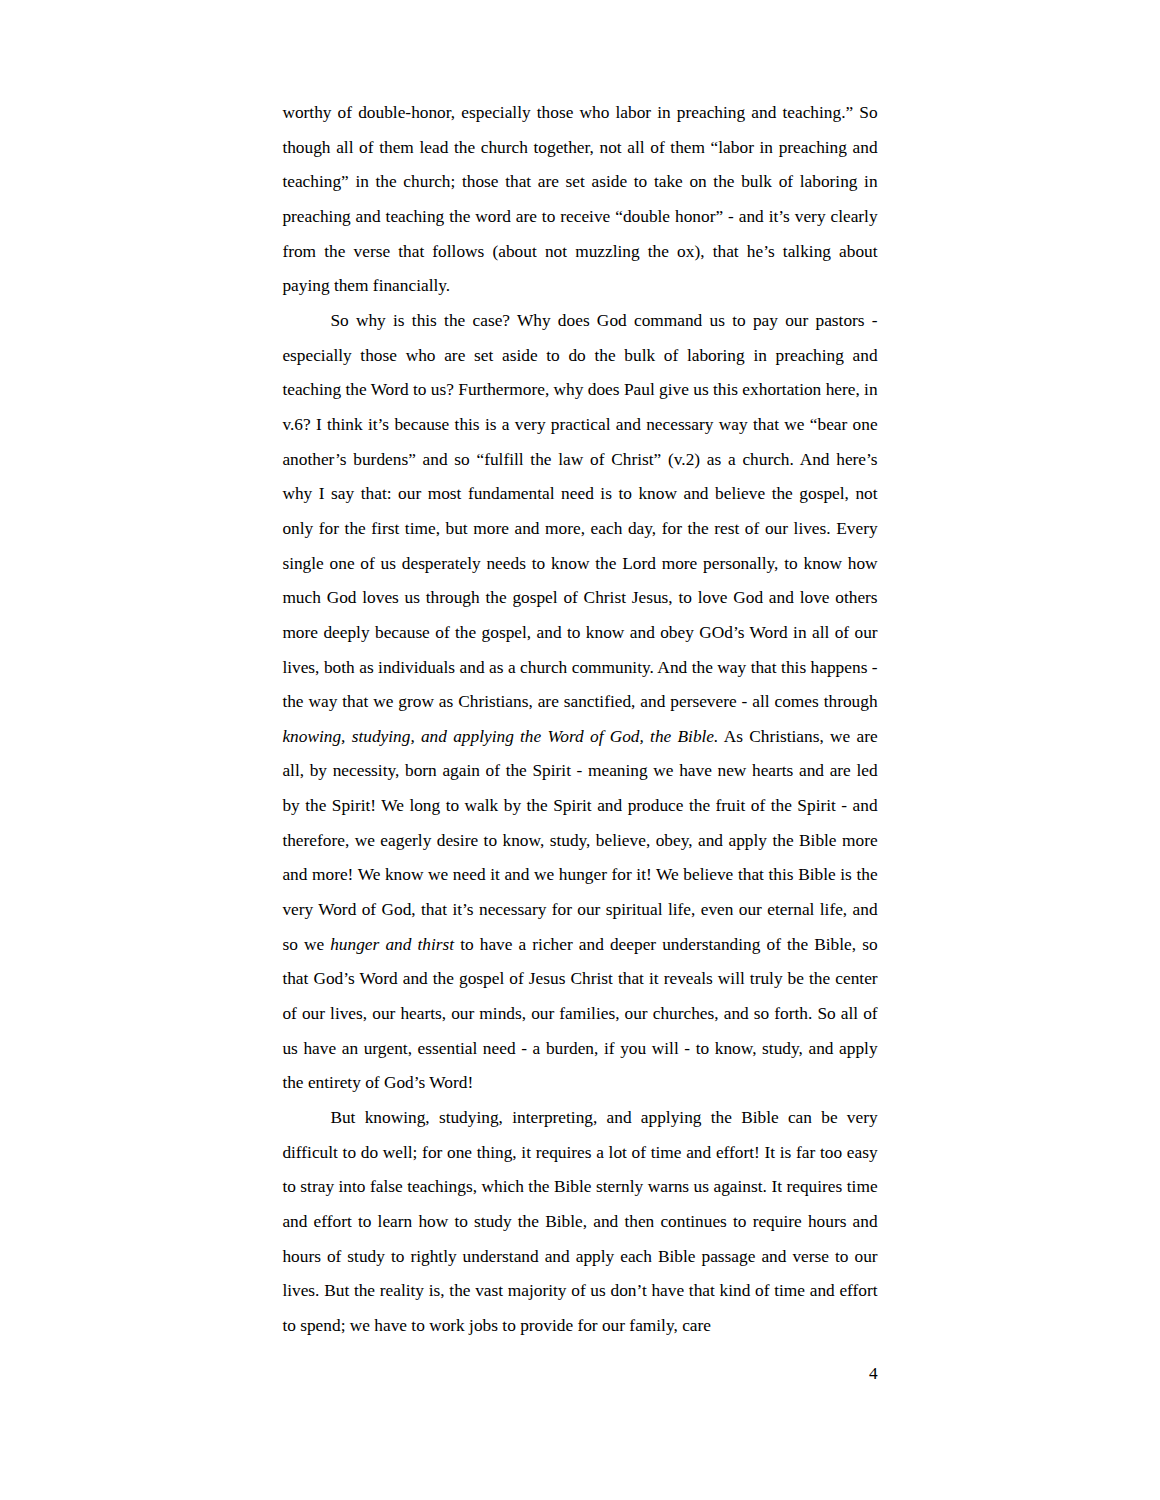worthy of double-honor, especially those who labor in preaching and teaching.” So though all of them lead the church together, not all of them “labor in preaching and teaching” in the church; those that are set aside to take on the bulk of laboring in preaching and teaching the word are to receive “double honor” - and it’s very clearly from the verse that follows (about not muzzling the ox), that he’s talking about paying them financially.
So why is this the case? Why does God command us to pay our pastors - especially those who are set aside to do the bulk of laboring in preaching and teaching the Word to us? Furthermore, why does Paul give us this exhortation here, in v.6? I think it’s because this is a very practical and necessary way that we “bear one another’s burdens” and so “fulfill the law of Christ” (v.2) as a church. And here’s why I say that: our most fundamental need is to know and believe the gospel, not only for the first time, but more and more, each day, for the rest of our lives. Every single one of us desperately needs to know the Lord more personally, to know how much God loves us through the gospel of Christ Jesus, to love God and love others more deeply because of the gospel, and to know and obey GOd’s Word in all of our lives, both as individuals and as a church community. And the way that this happens - the way that we grow as Christians, are sanctified, and persevere - all comes through knowing, studying, and applying the Word of God, the Bible. As Christians, we are all, by necessity, born again of the Spirit - meaning we have new hearts and are led by the Spirit! We long to walk by the Spirit and produce the fruit of the Spirit - and therefore, we eagerly desire to know, study, believe, obey, and apply the Bible more and more! We know we need it and we hunger for it! We believe that this Bible is the very Word of God, that it’s necessary for our spiritual life, even our eternal life, and so we hunger and thirst to have a richer and deeper understanding of the Bible, so that God’s Word and the gospel of Jesus Christ that it reveals will truly be the center of our lives, our hearts, our minds, our families, our churches, and so forth. So all of us have an urgent, essential need - a burden, if you will - to know, study, and apply the entirety of God’s Word!
But knowing, studying, interpreting, and applying the Bible can be very difficult to do well; for one thing, it requires a lot of time and effort! It is far too easy to stray into false teachings, which the Bible sternly warns us against. It requires time and effort to learn how to study the Bible, and then continues to require hours and hours of study to rightly understand and apply each Bible passage and verse to our lives. But the reality is, the vast majority of us don’t have that kind of time and effort to spend; we have to work jobs to provide for our family, care
4